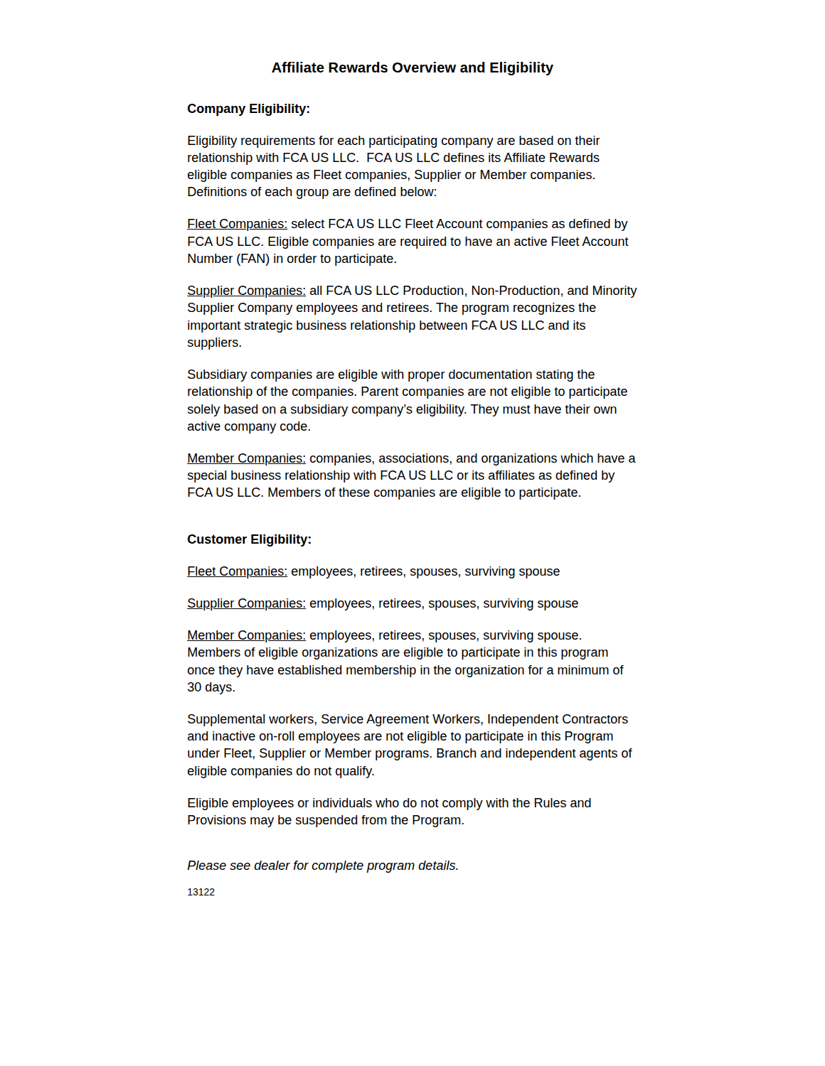Affiliate Rewards Overview and Eligibility
Company Eligibility:
Eligibility requirements for each participating company are based on their relationship with FCA US LLC. FCA US LLC defines its Affiliate Rewards eligible companies as Fleet companies, Supplier or Member companies. Definitions of each group are defined below:
Fleet Companies: select FCA US LLC Fleet Account companies as defined by FCA US LLC. Eligible companies are required to have an active Fleet Account Number (FAN) in order to participate.
Supplier Companies: all FCA US LLC Production, Non-Production, and Minority Supplier Company employees and retirees. The program recognizes the important strategic business relationship between FCA US LLC and its suppliers.
Subsidiary companies are eligible with proper documentation stating the relationship of the companies. Parent companies are not eligible to participate solely based on a subsidiary company’s eligibility. They must have their own active company code.
Member Companies: companies, associations, and organizations which have a special business relationship with FCA US LLC or its affiliates as defined by FCA US LLC. Members of these companies are eligible to participate.
Customer Eligibility:
Fleet Companies: employees, retirees, spouses, surviving spouse
Supplier Companies: employees, retirees, spouses, surviving spouse
Member Companies: employees, retirees, spouses, surviving spouse. Members of eligible organizations are eligible to participate in this program once they have established membership in the organization for a minimum of 30 days.
Supplemental workers, Service Agreement Workers, Independent Contractors and inactive on-roll employees are not eligible to participate in this Program under Fleet, Supplier or Member programs. Branch and independent agents of eligible companies do not qualify.
Eligible employees or individuals who do not comply with the Rules and Provisions may be suspended from the Program.
Please see dealer for complete program details.
13122